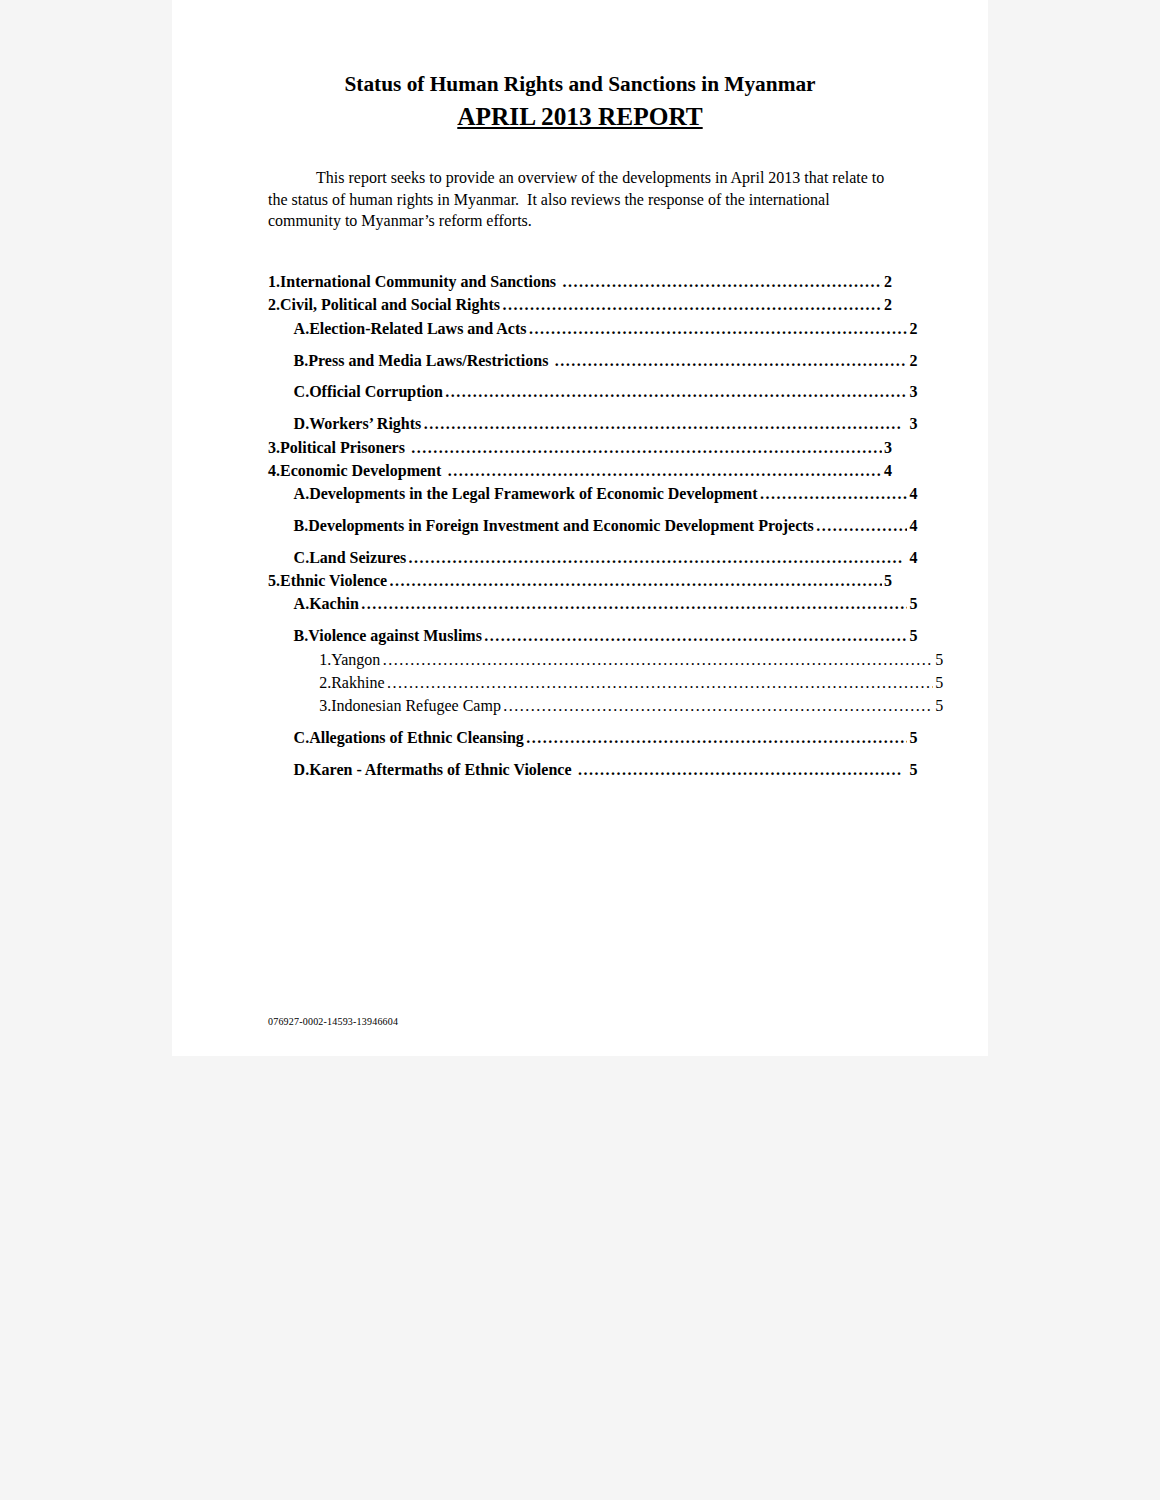Status of Human Rights and Sanctions in Myanmar APRIL 2013 REPORT
This report seeks to provide an overview of the developments in April 2013 that relate to the status of human rights in Myanmar. It also reviews the response of the international community to Myanmar’s reform efforts.
1.International Community and Sanctions ........................................................................... 2
2.Civil, Political and Social Rights ............................................................................... 2
A.Election-Related Laws and Acts ....................................................................... 2
B.Press and Media Laws/Restrictions ................................................................. 2
C.Official Corruption ..................................................................................... 3
D.Workers’ Rights ....................................................................................... 3
3.Political Prisoners ................................................................................................. 3
4.Economic Development ........................................................................................... 4
A.Developments in the Legal Framework of Economic Development ................................ 4
B.Developments in Foreign Investment and Economic Development Projects ................... 4
C.Land Seizures .......................................................................................... 4
5.Ethnic Violence ..................................................................................................... 5
A.Kachin ..................................................................................................... 5
B.Violence against Muslims ............................................................................. 5
1.Yangon ................................................................................................................. 5
2.Rakhine ................................................................................................................ 5
3.Indonesian Refugee Camp ................................................................................. 5
C.Allegations of Ethnic Cleansing ....................................................................... 5
D.Karen - Aftermaths of Ethnic Violence ........................................................... 5
076927-0002-14593-13946604